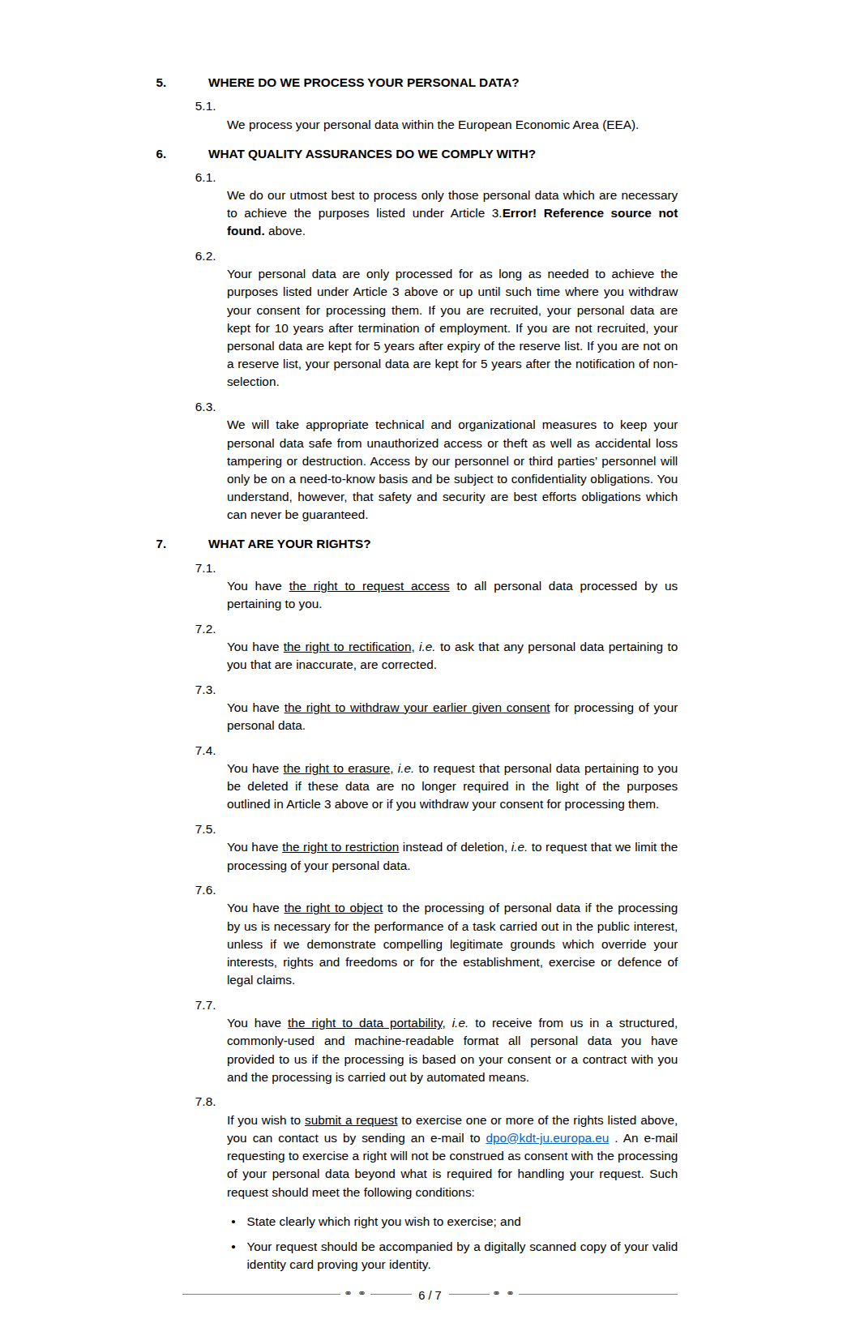Where do we process your personal data?
We process your personal data within the European Economic Area (EEA).
What quality assurances do we comply with?
We do our utmost best to process only those personal data which are necessary to achieve the purposes listed under Article 3.Error! Reference source not found. above.
Your personal data are only processed for as long as needed to achieve the purposes listed under Article 3 above or up until such time where you withdraw your consent for processing them. If you are recruited, your personal data are kept for 10 years after termination of employment. If you are not recruited, your personal data are kept for 5 years after expiry of the reserve list. If you are not on a reserve list, your personal data are kept for 5 years after the notification of non-selection.
We will take appropriate technical and organizational measures to keep your personal data safe from unauthorized access or theft as well as accidental loss tampering or destruction. Access by our personnel or third parties’ personnel will only be on a need-to-know basis and be subject to confidentiality obligations. You understand, however, that safety and security are best efforts obligations which can never be guaranteed.
What are your rights?
You have the right to request access to all personal data processed by us pertaining to you.
You have the right to rectification, i.e. to ask that any personal data pertaining to you that are inaccurate, are corrected.
You have the right to withdraw your earlier given consent for processing of your personal data.
You have the right to erasure, i.e. to request that personal data pertaining to you be deleted if these data are no longer required in the light of the purposes outlined in Article 3 above or if you withdraw your consent for processing them.
You have the right to restriction instead of deletion, i.e. to request that we limit the processing of your personal data.
You have the right to object to the processing of personal data if the processing by us is necessary for the performance of a task carried out in the public interest, unless if we demonstrate compelling legitimate grounds which override your interests, rights and freedoms or for the establishment, exercise or defence of legal claims.
You have the right to data portability, i.e. to receive from us in a structured, commonly-used and machine-readable format all personal data you have provided to us if the processing is based on your consent or a contract with you and the processing is carried out by automated means.
If you wish to submit a request to exercise one or more of the rights listed above, you can contact us by sending an e-mail to dpo@kdt-ju.europa.eu . An e-mail requesting to exercise a right will not be construed as consent with the processing of your personal data beyond what is required for handling your request. Such request should meet the following conditions:
State clearly which right you wish to exercise; and
Your request should be accompanied by a digitally scanned copy of your valid identity card proving your identity.
⚭ ⚭
6 / 7
⚭ ⚭